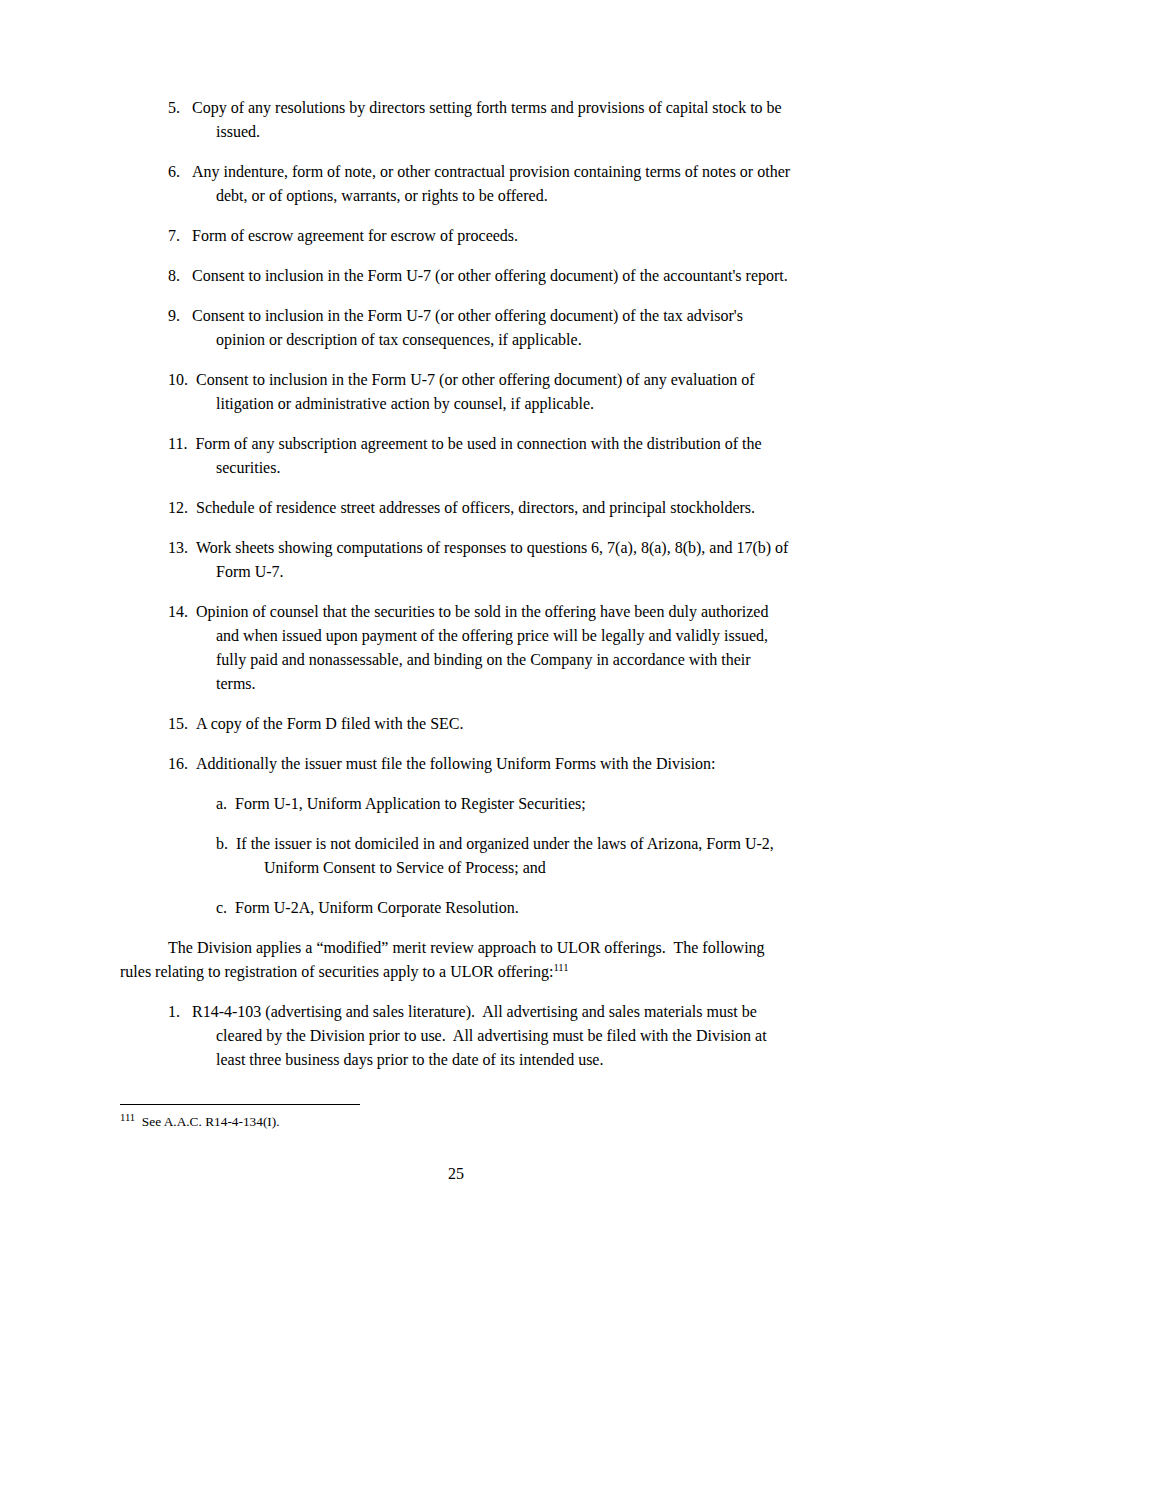5. Copy of any resolutions by directors setting forth terms and provisions of capital stock to be issued.
6. Any indenture, form of note, or other contractual provision containing terms of notes or other debt, or of options, warrants, or rights to be offered.
7. Form of escrow agreement for escrow of proceeds.
8. Consent to inclusion in the Form U-7 (or other offering document) of the accountant's report.
9. Consent to inclusion in the Form U-7 (or other offering document) of the tax advisor's opinion or description of tax consequences, if applicable.
10. Consent to inclusion in the Form U-7 (or other offering document) of any evaluation of litigation or administrative action by counsel, if applicable.
11. Form of any subscription agreement to be used in connection with the distribution of the securities.
12. Schedule of residence street addresses of officers, directors, and principal stockholders.
13. Work sheets showing computations of responses to questions 6, 7(a), 8(a), 8(b), and 17(b) of Form U-7.
14. Opinion of counsel that the securities to be sold in the offering have been duly authorized and when issued upon payment of the offering price will be legally and validly issued, fully paid and nonassessable, and binding on the Company in accordance with their terms.
15. A copy of the Form D filed with the SEC.
16. Additionally the issuer must file the following Uniform Forms with the Division:
a. Form U-1, Uniform Application to Register Securities;
b. If the issuer is not domiciled in and organized under the laws of Arizona, Form U-2, Uniform Consent to Service of Process; and
c. Form U-2A, Uniform Corporate Resolution.
The Division applies a “modified” merit review approach to ULOR offerings. The following rules relating to registration of securities apply to a ULOR offering:111
1. R14-4-103 (advertising and sales literature). All advertising and sales materials must be cleared by the Division prior to use. All advertising must be filed with the Division at least three business days prior to the date of its intended use.
111 See A.A.C. R14-4-134(I).
25